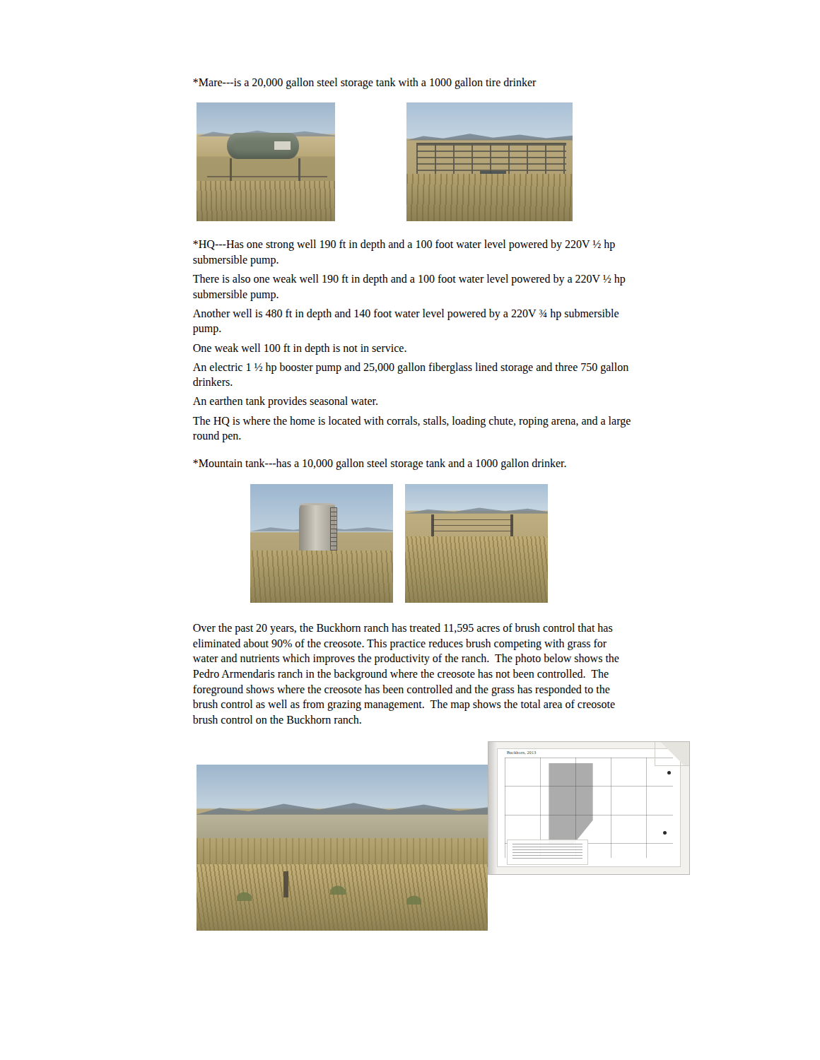*Mare---is a 20,000 gallon steel storage tank with a 1000 gallon tire drinker
*HQ---Has one strong well 190 ft in depth and a 100 foot water level powered by 220V ½ hp submersible pump.
There is also one weak well 190 ft in depth and a 100 foot water level powered by a 220V ½ hp submersible pump.
Another well is 480 ft in depth and 140 foot water level powered by a 220V ¾ hp submersible pump.
One weak well 100 ft in depth is not in service.
An electric 1 ½ hp booster pump and 25,000 gallon fiberglass lined storage and three 750 gallon drinkers.
An earthen tank provides seasonal water.
The HQ is where the home is located with corrals, stalls, loading chute, roping arena, and a large round pen.
*Mountain tank---has a 10,000 gallon steel storage tank and a 1000 gallon drinker.
Over the past 20 years, the Buckhorn ranch has treated 11,595 acres of brush control that has eliminated about 90% of the creosote. This practice reduces brush competing with grass for water and nutrients which improves the productivity of the ranch. The photo below shows the Pedro Armendaris ranch in the background where the creosote has not been controlled. The foreground shows where the creosote has been controlled and the grass has responded to the brush control as well as from grazing management. The map shows the total area of creosote brush control on the Buckhorn ranch.
Buckhorn, 2013